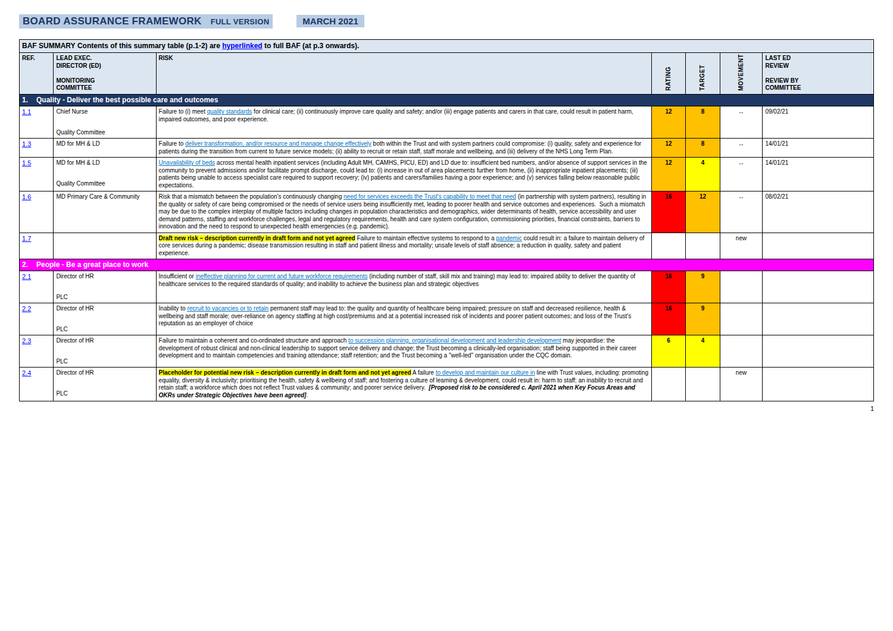BOARD ASSURANCE FRAMEWORK FULL VERSION
MARCH 2021
| BAF SUMMARY Contents of this summary table (p.1-2) are hyperlinked to full BAF (at p.3 onwards). |
| REF. | LEAD EXEC. DIRECTOR (ED) MONITORING COMMITTEE | RISK | RATING | TARGET | MOVEMENT | LAST ED REVIEW REVIEW BY COMMITTEE |
| 1. Quality - Deliver the best possible care and outcomes |
| 1.1 | Chief Nurse Quality Committee | Failure to (i) meet quality standards for clinical care; (ii) continuously improve care quality and safety; and/or (iii) engage patients and carers in that care, could result in patient harm, impaired outcomes, and poor experience. | 12 | 8 | ↔ | 09/02/21 |
| 1.3 | MD for MH & LD | Failure to deliver transformation, and/or resource and manage change effectively both within the Trust and with system partners could compromise: (i) quality, safety and experience for patients during the transition from current to future service models; (ii) ability to recruit or retain staff, staff morale and wellbeing, and (iii) delivery of the NHS Long Term Plan. | 12 | 8 | ↔ | 14/01/21 |
| 1.5 | MD for MH & LD Quality Committee | Unavailability of beds across mental health inpatient services (including Adult MH, CAMHS, PICU, ED) and LD due to: insufficient bed numbers, and/or absence of support services in the community to prevent admissions and/or facilitate prompt discharge, could lead to: (i) increase in out of area placements further from home, (ii) inappropriate inpatient placements; (iii) patients being unable to access specialist care required to support recovery; (iv) patients and carers/families having a poor experience; and (v) services falling below reasonable public expectations. | 12 | 4 | ↔ | 14/01/21 |
| 1.6 | MD Primary Care & Community | Risk that a mismatch between the population's continuously changing need for services exceeds the Trust's capability to meet that need (in partnership with system partners), resulting in the quality or safety of care being compromised or the needs of service users being insufficiently met, leading to poorer health and service outcomes and experiences. Such a mismatch may be due to the complex interplay of multiple factors including changes in population characteristics and demographics, wider determinants of health, service accessibility and user demand patterns, staffing and workforce challenges, legal and regulatory requirements, health and care system configuration, commissioning priorities, financial constraints, barriers to innovation and the need to respond to unexpected health emergencies (e.g. pandemic). | 16 | 12 | ↔ | 08/02/21 |
| 1.7 | | Draft new risk – description currently in draft form and not yet agreed Failure to maintain effective systems to respond to a pandemic could result in: a failure to maintain delivery of core services during a pandemic; disease transmission resulting in staff and patient illness and mortality; unsafe levels of staff absence; a reduction in quality, safety and patient experience. | | | new | |
| 2. People - Be a great place to work |
| 2.1 | Director of HR PLC | Insufficient or ineffective planning for current and future workforce requirements (including number of staff, skill mix and training) may lead to: impaired ability to deliver the quantity of healthcare services to the required standards of quality; and inability to achieve the business plan and strategic objectives | 16 | 9 | | |
| 2.2 | Director of HR PLC | Inability to recruit to vacancies or to retain permanent staff may lead to: the quality and quantity of healthcare being impaired; pressure on staff and decreased resilience, health & wellbeing and staff morale; over-reliance on agency staffing at high cost/premiums and at a potential increased risk of incidents and poorer patient outcomes; and loss of the Trust's reputation as an employer of choice | 16 | 9 | | |
| 2.3 | Director of HR PLC | Failure to maintain a coherent and co-ordinated structure and approach to succession planning, organisational development and leadership development may jeopardise: the development of robust clinical and non-clinical leadership to support service delivery and change; the Trust becoming a clinically-led organisation; staff being supported in their career development and to maintain competencies and training attendance; staff retention; and the Trust becoming a "well-led" organisation under the CQC domain. | 6 | 4 | | |
| 2.4 | Director of HR PLC | Placeholder for potential new risk – description currently in draft form and not yet agreed A failure to develop and maintain our culture in line with Trust values, including: promoting equality, diversity & inclusivity; prioritising the health, safety & wellbeing of staff; and fostering a culture of learning & development, could result in: harm to staff; an inability to recruit and retain staff; a workforce which does not reflect Trust values & community; and poorer service delivery. [Proposed risk to be considered c. April 2021 when Key Focus Areas and OKRs under Strategic Objectives have been agreed] . | | | new | |
1